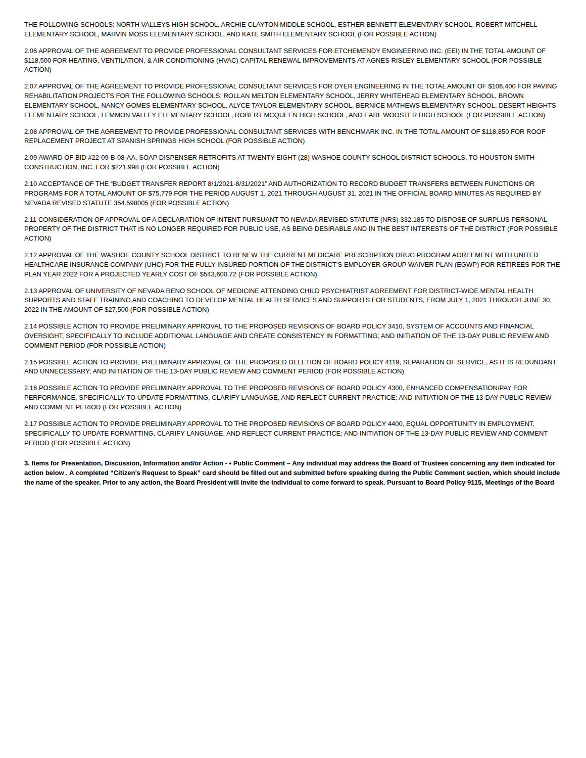THE FOLLOWING SCHOOLS: NORTH VALLEYS HIGH SCHOOL, ARCHIE CLAYTON MIDDLE SCHOOL, ESTHER BENNETT ELEMENTARY SCHOOL, ROBERT MITCHELL ELEMENTARY SCHOOL, MARVIN MOSS ELEMENTARY SCHOOL, AND KATE SMITH ELEMENTARY SCHOOL (FOR POSSIBLE ACTION)
2.06 APPROVAL OF THE AGREEMENT TO PROVIDE PROFESSIONAL CONSULTANT SERVICES FOR ETCHEMENDY ENGINEERING INC. (EEI) IN THE TOTAL AMOUNT OF $118,500 FOR HEATING, VENTILATION, & AIR CONDITIONING (HVAC) CAPITAL RENEWAL IMPROVEMENTS AT AGNES RISLEY ELEMENTARY SCHOOL (FOR POSSIBLE ACTION)
2.07 APPROVAL OF THE AGREEMENT TO PROVIDE PROFESSIONAL CONSULTANT SERVICES FOR DYER ENGINEERING IN THE TOTAL AMOUNT OF $106,400 FOR PAVING REHABILITATION PROJECTS FOR THE FOLLOWING SCHOOLS: ROLLAN MELTON ELEMENTARY SCHOOL, JERRY WHITEHEAD ELEMENTARY SCHOOL, BROWN ELEMENTARY SCHOOL, NANCY GOMES ELEMENTARY SCHOOL, ALYCE TAYLOR ELEMENTARY SCHOOL, BERNICE MATHEWS ELEMENTARY SCHOOL, DESERT HEIGHTS ELEMENTARY SCHOOL, LEMMON VALLEY ELEMENTARY SCHOOL, ROBERT MCQUEEN HIGH SCHOOL, AND EARL WOOSTER HIGH SCHOOL (FOR POSSIBLE ACTION)
2.08 APPROVAL OF THE AGREEMENT TO PROVIDE PROFESSIONAL CONSULTANT SERVICES WITH BENCHMARK INC. IN THE TOTAL AMOUNT OF $118,850 FOR ROOF REPLACEMENT PROJECT AT SPANISH SPRINGS HIGH SCHOOL (FOR POSSIBLE ACTION)
2.09 AWARD OF BID #22-09-B-08-AA, SOAP DISPENSER RETROFITS AT TWENTY-EIGHT (28) WASHOE COUNTY SCHOOL DISTRICT SCHOOLS, TO HOUSTON SMITH CONSTRUCTION, INC. FOR $221,998 (FOR POSSIBLE ACTION)
2.10 ACCEPTANCE OF THE “BUDGET TRANSFER REPORT 8/1/2021-8/31/2021” AND AUTHORIZATION TO RECORD BUDGET TRANSFERS BETWEEN FUNCTIONS OR PROGRAMS FOR A TOTAL AMOUNT OF $75,779 FOR THE PERIOD AUGUST 1, 2021 THROUGH AUGUST 31, 2021 IN THE OFFICIAL BOARD MINUTES AS REQUIRED BY NEVADA REVISED STATUTE 354.598005 (FOR POSSIBLE ACTION)
2.11 CONSIDERATION OF APPROVAL OF A DECLARATION OF INTENT PURSUANT TO NEVADA REVISED STATUTE (NRS) 332.185 TO DISPOSE OF SURPLUS PERSONAL PROPERTY OF THE DISTRICT THAT IS NO LONGER REQUIRED FOR PUBLIC USE, AS BEING DESIRABLE AND IN THE BEST INTERESTS OF THE DISTRICT (FOR POSSIBLE ACTION)
2.12 APPROVAL OF THE WASHOE COUNTY SCHOOL DISTRICT TO RENEW THE CURRENT MEDICARE PRESCRIPTION DRUG PROGRAM AGREEMENT WITH UNITED HEALTHCARE INSURANCE COMPANY (UHC) FOR THE FULLY INSURED PORTION OF THE DISTRICT’S EMPLOYER GROUP WAIVER PLAN (EGWP) FOR RETIREES FOR THE PLAN YEAR 2022 FOR A PROJECTED YEARLY COST OF $543,600.72 (FOR POSSIBLE ACTION)
2.13 APPROVAL OF UNIVERSITY OF NEVADA RENO SCHOOL OF MEDICINE ATTENDING CHILD PSYCHIATRIST AGREEMENT FOR DISTRICT-WIDE MENTAL HEALTH SUPPORTS AND STAFF TRAINING AND COACHING TO DEVELOP MENTAL HEALTH SERVICES AND SUPPORTS FOR STUDENTS, FROM JULY 1, 2021 THROUGH JUNE 30, 2022 IN THE AMOUNT OF $27,500 (FOR POSSIBLE ACTION)
2.14 POSSIBLE ACTION TO PROVIDE PRELIMINARY APPROVAL TO THE PROPOSED REVISIONS OF BOARD POLICY 3410, SYSTEM OF ACCOUNTS AND FINANCIAL OVERSIGHT, SPECIFICALLY TO INCLUDE ADDITIONAL LANGUAGE AND CREATE CONSISTENCY IN FORMATTING; AND INITIATION OF THE 13-DAY PUBLIC REVIEW AND COMMENT PERIOD (FOR POSSIBLE ACTION)
2.15 POSSIBLE ACTION TO PROVIDE PRELIMINARY APPROVAL OF THE PROPOSED DELETION OF BOARD POLICY 4119, SEPARATION OF SERVICE, AS IT IS REDUNDANT AND UNNECESSARY; AND INITIATION OF THE 13-DAY PUBLIC REVIEW AND COMMENT PERIOD (FOR POSSIBLE ACTION)
2.16 POSSIBLE ACTION TO PROVIDE PRELIMINARY APPROVAL TO THE PROPOSED REVISIONS OF BOARD POLICY 4300, ENHANCED COMPENSATION/PAY FOR PERFORMANCE, SPECIFICALLY TO UPDATE FORMATTING, CLARIFY LANGUAGE, AND REFLECT CURRENT PRACTICE; AND INITIATION OF THE 13-DAY PUBLIC REVIEW AND COMMENT PERIOD (FOR POSSIBLE ACTION)
2.17 POSSIBLE ACTION TO PROVIDE PRELIMINARY APPROVAL TO THE PROPOSED REVISIONS OF BOARD POLICY 4400, EQUAL OPPORTUNITY IN EMPLOYMENT, SPECIFICALLY TO UPDATE FORMATTING, CLARIFY LANGUAGE, AND REFLECT CURRENT PRACTICE; AND INITIATION OF THE 13-DAY PUBLIC REVIEW AND COMMENT PERIOD (FOR POSSIBLE ACTION)
3. Items for Presentation, Discussion, Information and/or Action - • Public Comment – Any individual may address the Board of Trustees concerning any item indicated for action below . A completed “Citizen’s Request to Speak” card should be filled out and submitted before speaking during the Public Comment section, which should include the name of the speaker. Prior to any action, the Board President will invite the individual to come forward to speak. Pursuant to Board Policy 9115, Meetings of the Board